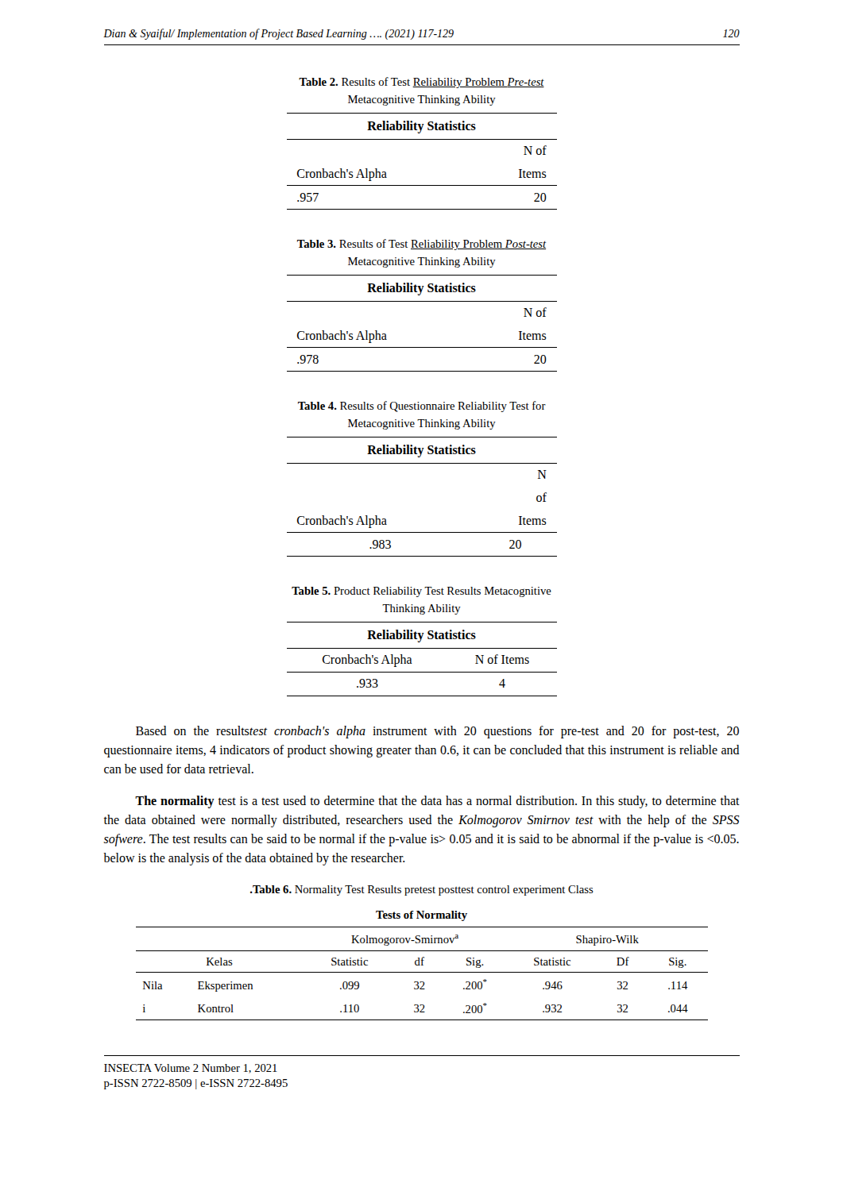Dian & Syaiful/ Implementation of Project Based Learning …. (2021) 117-129
120
Table 2. Results of Test Reliability Problem Pre-test Metacognitive Thinking Ability
| Reliability Statistics |
| --- |
| | N of |
| Cronbach's Alpha | Items |
| .957 | 20 |
Table 3. Results of Test Reliability Problem Post-test Metacognitive Thinking Ability
| Reliability Statistics |
| --- |
| | N of |
| Cronbach's Alpha | Items |
| .978 | 20 |
Table 4. Results of Questionnaire Reliability Test for Metacognitive Thinking Ability
| Reliability Statistics |
| --- |
| | N |
| | of |
| Cronbach's Alpha | Items |
| .983 | 20 |
Table 5. Product Reliability Test Results Metacognitive Thinking Ability
| Reliability Statistics |
| --- |
| Cronbach's Alpha | N of Items |
| .933 | 4 |
Based on the resultstest cronbach's alpha instrument with 20 questions for pre-test and 20 for post-test, 20 questionnaire items, 4 indicators of product showing greater than 0.6, it can be concluded that this instrument is reliable and can be used for data retrieval.
The normality test is a test used to determine that the data has a normal distribution. In this study, to determine that the data obtained were normally distributed, researchers used the Kolmogorov Smirnov test with the help of the SPSS sofwere. The test results can be said to be normal if the p-value is> 0.05 and it is said to be abnormal if the p-value is <0.05. below is the analysis of the data obtained by the researcher.
.Table 6. Normality Test Results pretest posttest control experiment Class
| Tests of Normality |
| --- |
| | Kolmogorov-Smirnov a | Shapiro-Wilk |
| Kelas | Statistic | df | Sig. | Statistic | Df | Sig. |
| Nila | Eksperimen | .099 | 32 | .200 * | .946 | 32 | .114 |
| i | Kontrol | .110 | 32 | .200 * | .932 | 32 | .044 |
INSECTA Volume 2 Number 1, 2021
p-ISSN 2722-8509 | e-ISSN 2722-8495